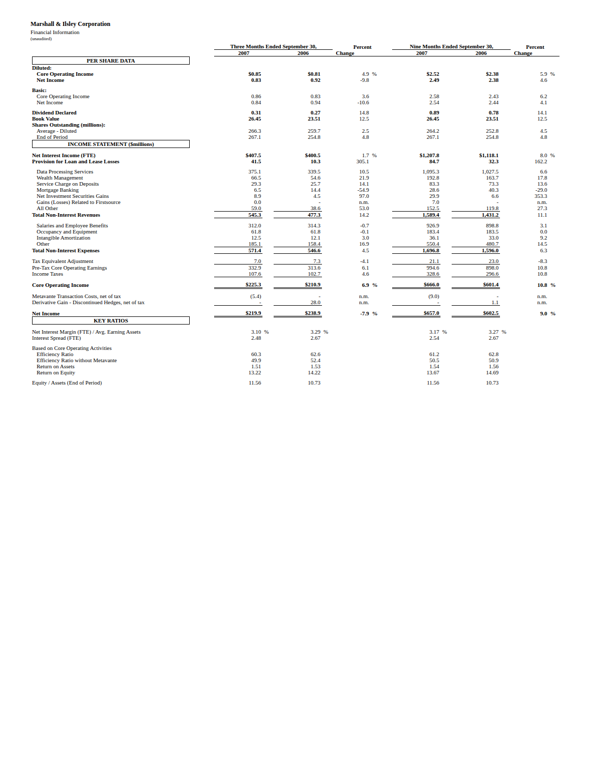Marshall & Ilsley Corporation
Financial Information
(unaudited)
| | Three Months Ended September 30, | Percent | Nine Months Ended September 30, | Percent |
| | 2007 | 2006 | Change | 2007 | 2006 | Change |
| PER SHARE DATA | |
| Diluted: | |
| Core Operating Income | $0.85 | | $0.81 | | 4.9 | % | | $2.52 | | $2.38 | | 5.9 | % |
| Net Income | 0.83 | | 0.92 | | -9.8 | | | 2.49 | | 2.38 | | 4.6 | |
| Basic: | |
| Core Operating Income | 0.86 | | 0.83 | | 3.6 | | | 2.58 | | 2.43 | | 6.2 | |
| Net Income | 0.84 | | 0.94 | | -10.6 | | | 2.54 | | 2.44 | | 4.1 | |
| Dividend Declared | 0.31 | | 0.27 | | 14.8 | | | 0.89 | | 0.78 | | 14.1 | |
| Book Value | 26.45 | | 23.51 | | 12.5 | | | 26.45 | | 23.51 | | 12.5 | |
| Shares Outstanding (millions): | |
| Average - Diluted | 266.3 | | 259.7 | | 2.5 | | | 264.2 | | 252.8 | | 4.5 | |
| End of Period | 267.1 | | 254.8 | | 4.8 | | | 267.1 | | 254.8 | | 4.8 | |
| INCOME STATEMENT ($millions) | |
| Net Interest Income (FTE) | $407.5 | | $400.5 | | 1.7 | % | | $1,207.8 | | $1,118.1 | | 8.0 | % |
| Provision for Loan and Lease Losses | 41.5 | | 10.3 | | 305.1 | | | 84.7 | | 32.3 | | 162.2 | |
| Data Processing Services | 375.1 | | 339.5 | | 10.5 | | | 1,095.3 | | 1,027.5 | | 6.6 | |
| Wealth Management | 66.5 | | 54.6 | | 21.9 | | | 192.8 | | 163.7 | | 17.8 | |
| Service Charge on Deposits | 29.3 | | 25.7 | | 14.1 | | | 83.3 | | 73.3 | | 13.6 | |
| Mortgage Banking | 6.5 | | 14.4 | | -54.9 | | | 28.6 | | 40.3 | | -29.0 | |
| Net Investment Securities Gains | 8.9 | | 4.5 | | 97.0 | | | 29.9 | | 6.6 | | 353.3 | |
| Gains (Losses) Related to Firstsource | 0.0 | | - | | n.m. | | | 7.0 | | - | | n.m. | |
| All Other | 59.0 | | 38.6 | | 53.0 | | | 152.5 | | 119.8 | | 27.3 | |
| Total Non-Interest Revenues | 545.3 | | 477.3 | | 14.2 | | | 1,589.4 | | 1,431.2 | | 11.1 | |
| Salaries and Employee Benefits | 312.0 | | 314.3 | | -0.7 | | | 926.9 | | 898.8 | | 3.1 | |
| Occupancy and Equipment | 61.8 | | 61.8 | | -0.1 | | | 183.4 | | 183.5 | | 0.0 | |
| Intangible Amortization | 12.5 | | 12.1 | | 3.0 | | | 36.1 | | 33.0 | | 9.2 | |
| Other | 185.1 | | 158.4 | | 16.9 | | | 550.4 | | 480.7 | | 14.5 | |
| Total Non-Interest Expenses | 571.4 | | 546.6 | | 4.5 | | | 1,696.8 | | 1,596.0 | | 6.3 | |
| Tax Equivalent Adjustment | 7.0 | | 7.3 | | -4.1 | | | 21.1 | | 23.0 | | -8.3 | |
| Pre-Tax Core Operating Earnings | 332.9 | | 313.6 | | 6.1 | | | 994.6 | | 898.0 | | 10.8 | |
| Income Taxes | 107.6 | | 102.7 | | 4.6 | | | 328.6 | | 296.6 | | 10.8 | |
| Core Operating Income | $225.3 | | $210.9 | | 6.9 | % | | $666.0 | | $601.4 | | 10.8 | % |
| Metavante Transaction Costs, net of tax | (5.4) | | - | | n.m. | | | (9.0) | | - | | n.m. | |
| Derivative Gain - Discontinued Hedges, net of tax | - | | 28.0 | | n.m. | | | - | | 1.1 | | n.m. | |
| Net Income | $219.9 | | $238.9 | | -7.9 | % | | $657.0 | | $602.5 | | 9.0 | % |
| KEY RATIOS | |
| Net Interest Margin (FTE) / Avg. Earning Assets | 3.10 | % | 3.29 | % | | | | 3.17 | % | 3.27 | % | | |
| Interest Spread (FTE) | 2.48 | | 2.67 | | | | | 2.54 | | 2.67 | | | |
| Based on Core Operating Activities | |
| Efficiency Ratio | 60.3 | | 62.6 | | | | | 61.2 | | 62.8 | | | |
| Efficiency Ratio without Metavante | 49.9 | | 52.4 | | | | | 50.5 | | 50.9 | | | |
| Return on Assets | 1.51 | | 1.53 | | | | | 1.54 | | 1.56 | | | |
| Return on Equity | 13.22 | | 14.22 | | | | | 13.67 | | 14.69 | | | |
| Equity / Assets (End of Period) | 11.56 | | 10.73 | | | | | 11.56 | | 10.73 | | | |